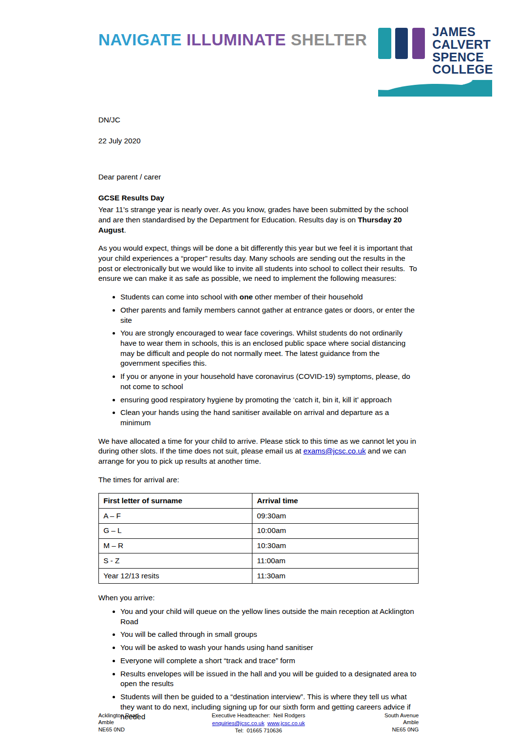NAVIGATE ILLUMINATE SHELTER
JAMES
CALVERT
SPENCE
COLLEGE
DN/JC
22 July 2020
Dear parent / carer
GCSE Results Day
Year 11’s strange year is nearly over. As you know, grades have been submitted by the school and are then standardised by the Department for Education. Results day is on Thursday 20 August.
As you would expect, things will be done a bit differently this year but we feel it is important that your child experiences a “proper” results day. Many schools are sending out the results in the post or electronically but we would like to invite all students into school to collect their results. To ensure we can make it as safe as possible, we need to implement the following measures:
Students can come into school with one other member of their household
Other parents and family members cannot gather at entrance gates or doors, or enter the site
You are strongly encouraged to wear face coverings. Whilst students do not ordinarily have to wear them in schools, this is an enclosed public space where social distancing may be difficult and people do not normally meet. The latest guidance from the government specifies this.
If you or anyone in your household have coronavirus (COVID-19) symptoms, please, do not come to school
ensuring good respiratory hygiene by promoting the ‘catch it, bin it, kill it’ approach
Clean your hands using the hand sanitiser available on arrival and departure as a minimum
We have allocated a time for your child to arrive. Please stick to this time as we cannot let you in during other slots. If the time does not suit, please email us at exams@jcsc.co.uk and we can arrange for you to pick up results at another time.
The times for arrival are:
| First letter of surname | Arrival time |
| --- | --- |
| A – F | 09:30am |
| G – L | 10:00am |
| M – R | 10:30am |
| S - Z | 11:00am |
| Year 12/13 resits | 11:30am |
When you arrive:
You and your child will queue on the yellow lines outside the main reception at Acklington Road
You will be called through in small groups
You will be asked to wash your hands using hand sanitiser
Everyone will complete a short “track and trace” form
Results envelopes will be issued in the hall and you will be guided to a designated area to open the results
Students will then be guided to a “destination interview”. This is where they tell us what they want to do next, including signing up for our sixth form and getting careers advice if needed
Acklington Road Amble NE65 0ND
Executive Headteacher: Neil Rodgers
enquiries@jcsc.co.uk www.jcsc.co.uk
Tel: 01665 710636
South Avenue Amble NE65 0NG